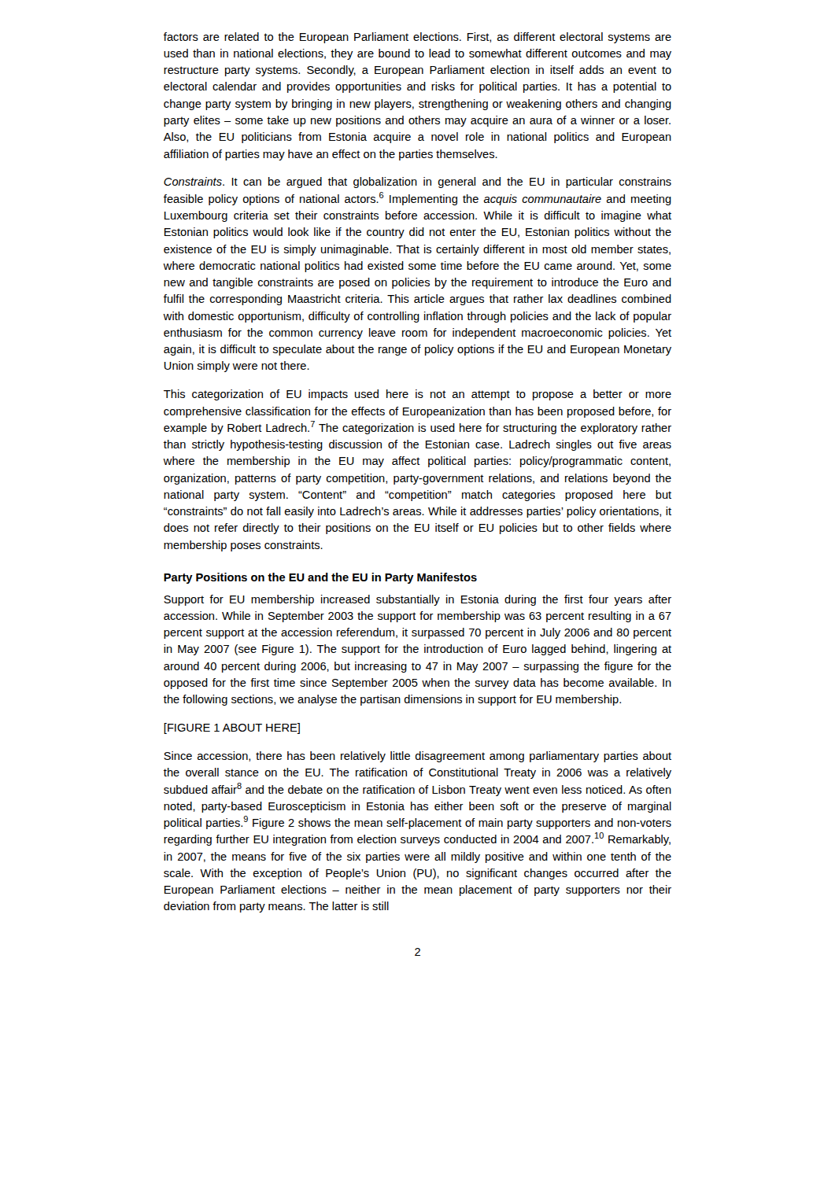factors are related to the European Parliament elections. First, as different electoral systems are used than in national elections, they are bound to lead to somewhat different outcomes and may restructure party systems. Secondly, a European Parliament election in itself adds an event to electoral calendar and provides opportunities and risks for political parties. It has a potential to change party system by bringing in new players, strengthening or weakening others and changing party elites – some take up new positions and others may acquire an aura of a winner or a loser. Also, the EU politicians from Estonia acquire a novel role in national politics and European affiliation of parties may have an effect on the parties themselves.
Constraints. It can be argued that globalization in general and the EU in particular constrains feasible policy options of national actors.6 Implementing the acquis communautaire and meeting Luxembourg criteria set their constraints before accession. While it is difficult to imagine what Estonian politics would look like if the country did not enter the EU, Estonian politics without the existence of the EU is simply unimaginable. That is certainly different in most old member states, where democratic national politics had existed some time before the EU came around. Yet, some new and tangible constraints are posed on policies by the requirement to introduce the Euro and fulfil the corresponding Maastricht criteria. This article argues that rather lax deadlines combined with domestic opportunism, difficulty of controlling inflation through policies and the lack of popular enthusiasm for the common currency leave room for independent macroeconomic policies. Yet again, it is difficult to speculate about the range of policy options if the EU and European Monetary Union simply were not there.
This categorization of EU impacts used here is not an attempt to propose a better or more comprehensive classification for the effects of Europeanization than has been proposed before, for example by Robert Ladrech.7 The categorization is used here for structuring the exploratory rather than strictly hypothesis-testing discussion of the Estonian case. Ladrech singles out five areas where the membership in the EU may affect political parties: policy/programmatic content, organization, patterns of party competition, party-government relations, and relations beyond the national party system. “Content” and “competition” match categories proposed here but “constraints” do not fall easily into Ladrech’s areas. While it addresses parties’ policy orientations, it does not refer directly to their positions on the EU itself or EU policies but to other fields where membership poses constraints.
Party Positions on the EU and the EU in Party Manifestos
Support for EU membership increased substantially in Estonia during the first four years after accession. While in September 2003 the support for membership was 63 percent resulting in a 67 percent support at the accession referendum, it surpassed 70 percent in July 2006 and 80 percent in May 2007 (see Figure 1). The support for the introduction of Euro lagged behind, lingering at around 40 percent during 2006, but increasing to 47 in May 2007 – surpassing the figure for the opposed for the first time since September 2005 when the survey data has become available. In the following sections, we analyse the partisan dimensions in support for EU membership.
[FIGURE 1 ABOUT HERE]
Since accession, there has been relatively little disagreement among parliamentary parties about the overall stance on the EU. The ratification of Constitutional Treaty in 2006 was a relatively subdued affair8 and the debate on the ratification of Lisbon Treaty went even less noticed. As often noted, party-based Euroscepticism in Estonia has either been soft or the preserve of marginal political parties.9 Figure 2 shows the mean self-placement of main party supporters and non-voters regarding further EU integration from election surveys conducted in 2004 and 2007.10 Remarkably, in 2007, the means for five of the six parties were all mildly positive and within one tenth of the scale. With the exception of People’s Union (PU), no significant changes occurred after the European Parliament elections – neither in the mean placement of party supporters nor their deviation from party means. The latter is still
2